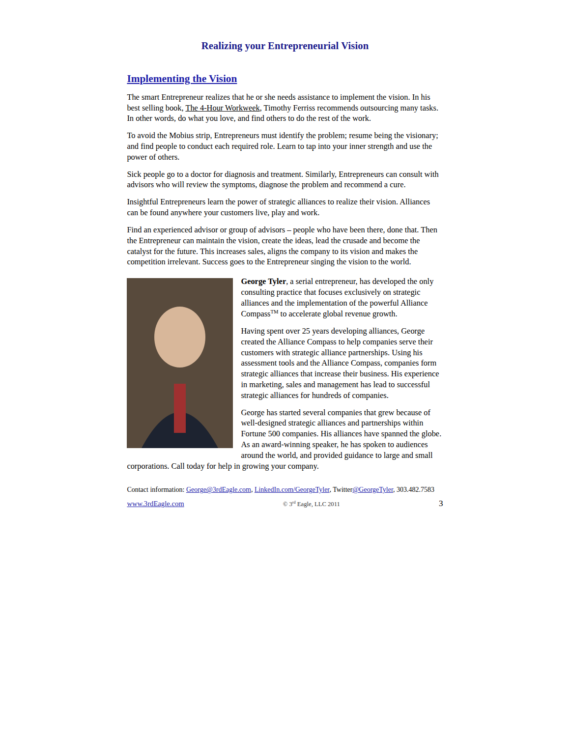Realizing your Entrepreneurial Vision
Implementing the Vision
The smart Entrepreneur realizes that he or she needs assistance to implement the vision. In his best selling book, The 4-Hour Workweek, Timothy Ferriss recommends outsourcing many tasks. In other words, do what you love, and find others to do the rest of the work.
To avoid the Mobius strip, Entrepreneurs must identify the problem; resume being the visionary; and find people to conduct each required role. Learn to tap into your inner strength and use the power of others.
Sick people go to a doctor for diagnosis and treatment. Similarly, Entrepreneurs can consult with advisors who will review the symptoms, diagnose the problem and recommend a cure.
Insightful Entrepreneurs learn the power of strategic alliances to realize their vision. Alliances can be found anywhere your customers live, play and work.
Find an experienced advisor or group of advisors – people who have been there, done that. Then the Entrepreneur can maintain the vision, create the ideas, lead the crusade and become the catalyst for the future. This increases sales, aligns the company to its vision and makes the competition irrelevant. Success goes to the Entrepreneur singing the vision to the world.
George Tyler, a serial entrepreneur, has developed the only consulting practice that focuses exclusively on strategic alliances and the implementation of the powerful Alliance CompassTM to accelerate global revenue growth.
Having spent over 25 years developing alliances, George created the Alliance Compass to help companies serve their customers with strategic alliance partnerships. Using his assessment tools and the Alliance Compass, companies form strategic alliances that increase their business. His experience in marketing, sales and management has lead to successful strategic alliances for hundreds of companies.
George has started several companies that grew because of well-designed strategic alliances and partnerships within Fortune 500 companies. His alliances have spanned the globe. As an award-winning speaker, he has spoken to audiences around the world, and provided guidance to large and small corporations. Call today for help in growing your company.
Contact information: George@3rdEagle.com, LinkedIn.com/GeorgeTyler, Twitter@GeorgeTyler, 303.482.7583
www.3rdEagle.com © 3rd Eagle, LLC 2011 3